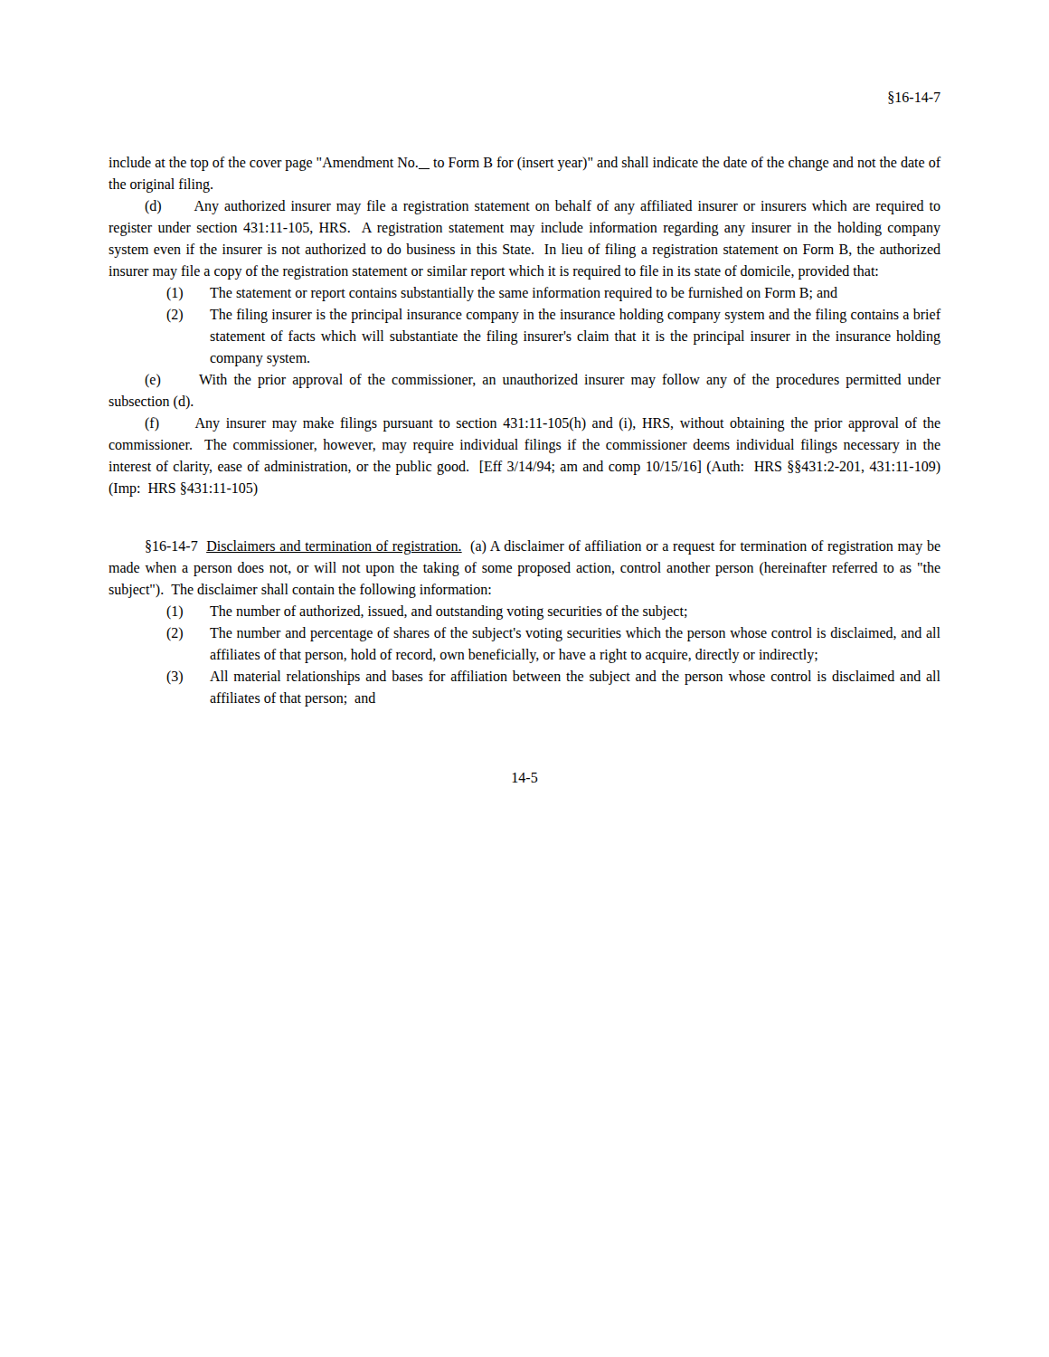§16-14-7
include at the top of the cover page "Amendment No. to Form B for (insert year)" and shall indicate the date of the change and not the date of the original filing.
(d) Any authorized insurer may file a registration statement on behalf of any affiliated insurer or insurers which are required to register under section 431:11-105, HRS. A registration statement may include information regarding any insurer in the holding company system even if the insurer is not authorized to do business in this State. In lieu of filing a registration statement on Form B, the authorized insurer may file a copy of the registration statement or similar report which it is required to file in its state of domicile, provided that:
(1)
The statement or report contains substantially the same information required to be furnished on Form B; and
(2)
The filing insurer is the principal insurance company in the insurance holding company system and the filing contains a brief statement of facts which will substantiate the filing insurer's claim that it is the principal insurer in the insurance holding company system.
(e) With the prior approval of the commissioner, an unauthorized insurer may follow any of the procedures permitted under subsection (d).
(f) Any insurer may make filings pursuant to section 431:11-105(h) and (i), HRS, without obtaining the prior approval of the commissioner. The commissioner, however, may require individual filings if the commissioner deems individual filings necessary in the interest of clarity, ease of administration, or the public good. [Eff 3/14/94; am and comp 10/15/16] (Auth: HRS §§431:2-201, 431:11-109) (Imp: HRS §431:11-105)
§16-14-7 Disclaimers and termination of registration. (a) A disclaimer of affiliation or a request for termination of registration may be made when a person does not, or will not upon the taking of some proposed action, control another person (hereinafter referred to as "the subject"). The disclaimer shall contain the following information:
(1)
The number of authorized, issued, and outstanding voting securities of the subject;
(2)
The number and percentage of shares of the subject's voting securities which the person whose control is disclaimed, and all affiliates of that person, hold of record, own beneficially, or have a right to acquire, directly or indirectly;
(3)
All material relationships and bases for affiliation between the subject and the person whose control is disclaimed and all affiliates of that person; and
14-5